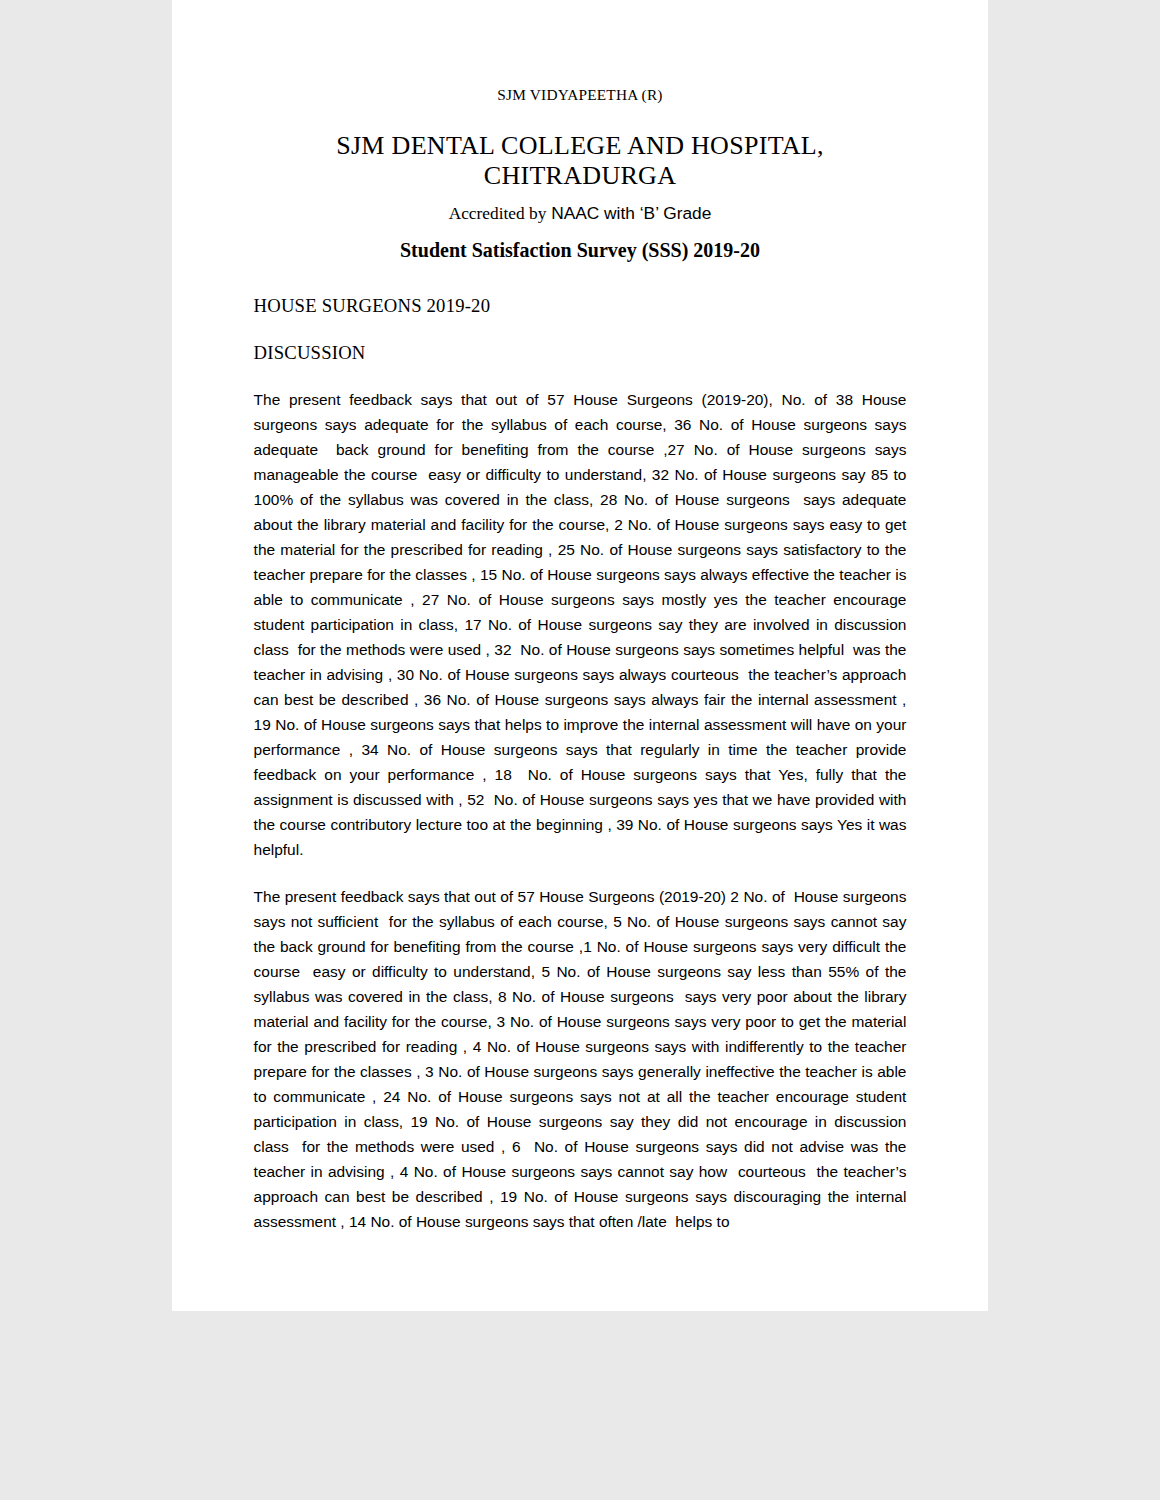SJM VIDYAPEETHA (R)
SJM DENTAL COLLEGE AND HOSPITAL, CHITRADURGA
Accredited by NAAC with ‘B’ Grade
Student Satisfaction Survey (SSS) 2019-20
HOUSE SURGEONS 2019-20
DISCUSSION
The present feedback says that out of 57 House Surgeons (2019-20), No. of 38 House surgeons says adequate for the syllabus of each course, 36 No. of House surgeons says adequate back ground for benefiting from the course ,27 No. of House surgeons says manageable the course easy or difficulty to understand, 32 No. of House surgeons say 85 to 100% of the syllabus was covered in the class, 28 No. of House surgeons says adequate about the library material and facility for the course, 2 No. of House surgeons says easy to get the material for the prescribed for reading , 25 No. of House surgeons says satisfactory to the teacher prepare for the classes , 15 No. of House surgeons says always effective the teacher is able to communicate , 27 No. of House surgeons says mostly yes the teacher encourage student participation in class, 17 No. of House surgeons say they are involved in discussion class for the methods were used , 32 No. of House surgeons says sometimes helpful was the teacher in advising , 30 No. of House surgeons says always courteous the teacher’s approach can best be described , 36 No. of House surgeons says always fair the internal assessment , 19 No. of House surgeons says that helps to improve the internal assessment will have on your performance , 34 No. of House surgeons says that regularly in time the teacher provide feedback on your performance , 18 No. of House surgeons says that Yes, fully that the assignment is discussed with , 52 No. of House surgeons says yes that we have provided with the course contributory lecture too at the beginning , 39 No. of House surgeons says Yes it was helpful.
The present feedback says that out of 57 House Surgeons (2019-20) 2 No. of House surgeons says not sufficient for the syllabus of each course, 5 No. of House surgeons says cannot say the back ground for benefiting from the course ,1 No. of House surgeons says very difficult the course easy or difficulty to understand, 5 No. of House surgeons say less than 55% of the syllabus was covered in the class, 8 No. of House surgeons says very poor about the library material and facility for the course, 3 No. of House surgeons says very poor to get the material for the prescribed for reading , 4 No. of House surgeons says with indifferently to the teacher prepare for the classes , 3 No. of House surgeons says generally ineffective the teacher is able to communicate , 24 No. of House surgeons says not at all the teacher encourage student participation in class, 19 No. of House surgeons say they did not encourage in discussion class for the methods were used , 6 No. of House surgeons says did not advise was the teacher in advising , 4 No. of House surgeons says cannot say how courteous the teacher’s approach can best be described , 19 No. of House surgeons says discouraging the internal assessment , 14 No. of House surgeons says that often /late helps to